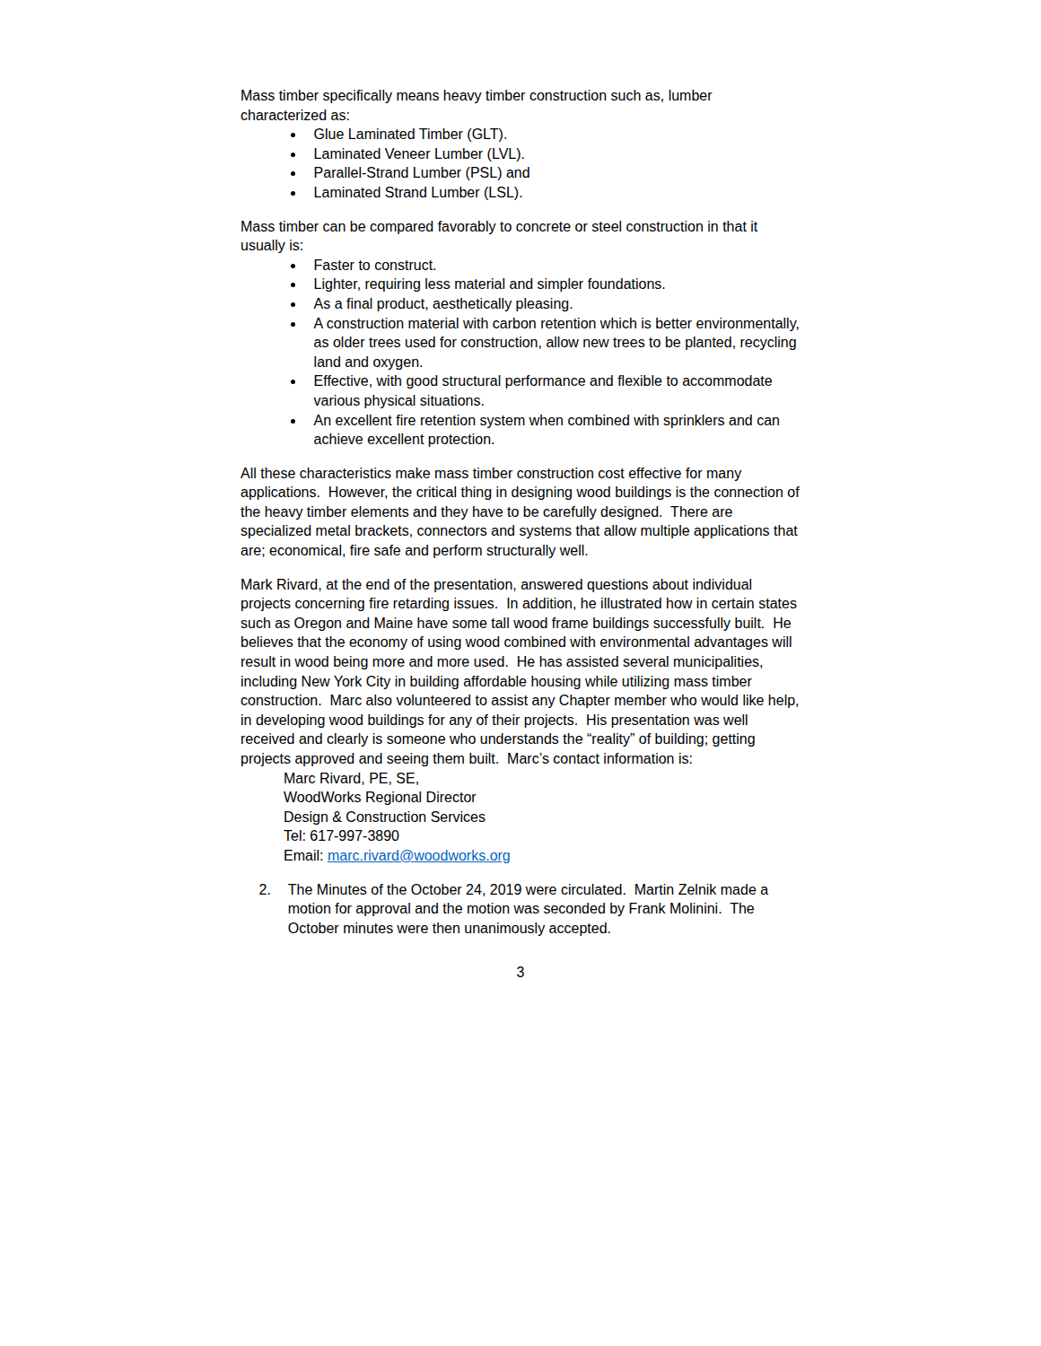Mass timber specifically means heavy timber construction such as, lumber characterized as:
Glue Laminated Timber (GLT).
Laminated Veneer Lumber (LVL).
Parallel-Strand Lumber (PSL) and
Laminated Strand Lumber (LSL).
Mass timber can be compared favorably to concrete or steel construction in that it usually is:
Faster to construct.
Lighter, requiring less material and simpler foundations.
As a final product, aesthetically pleasing.
A construction material with carbon retention which is better environmentally, as older trees used for construction, allow new trees to be planted, recycling land and oxygen.
Effective, with good structural performance and flexible to accommodate various physical situations.
An excellent fire retention system when combined with sprinklers and can achieve excellent protection.
All these characteristics make mass timber construction cost effective for many applications. However, the critical thing in designing wood buildings is the connection of the heavy timber elements and they have to be carefully designed. There are specialized metal brackets, connectors and systems that allow multiple applications that are; economical, fire safe and perform structurally well.
Mark Rivard, at the end of the presentation, answered questions about individual projects concerning fire retarding issues. In addition, he illustrated how in certain states such as Oregon and Maine have some tall wood frame buildings successfully built. He believes that the economy of using wood combined with environmental advantages will result in wood being more and more used. He has assisted several municipalities, including New York City in building affordable housing while utilizing mass timber construction. Marc also volunteered to assist any Chapter member who would like help, in developing wood buildings for any of their projects. His presentation was well received and clearly is someone who understands the “reality” of building; getting projects approved and seeing them built. Marc’s contact information is:
Marc Rivard, PE, SE,
WoodWorks Regional Director
Design & Construction Services
Tel: 617-997-3890
Email: marc.rivard@woodworks.org
The Minutes of the October 24, 2019 were circulated. Martin Zelnik made a motion for approval and the motion was seconded by Frank Molinini. The October minutes were then unanimously accepted.
3